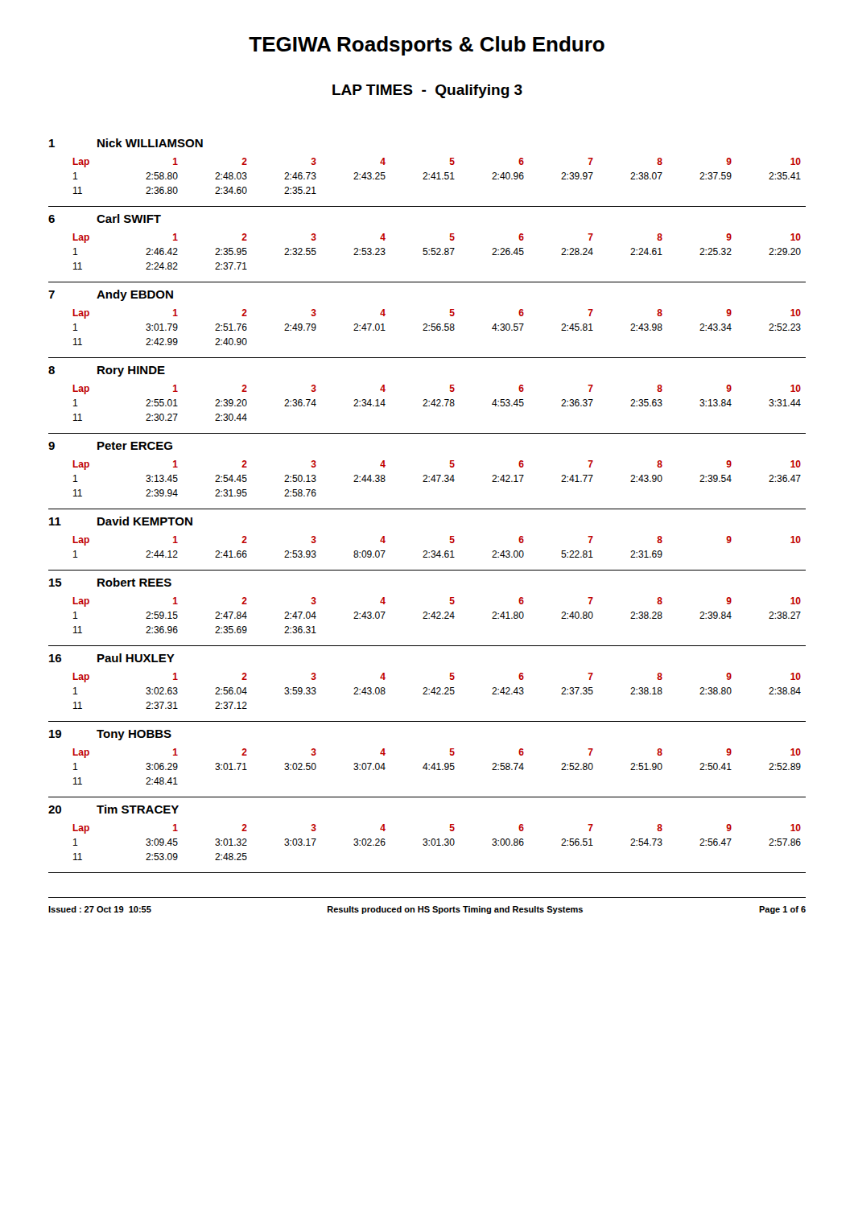TEGIWA Roadsports & Club Enduro
LAP TIMES - Qualifying 3
1 Nick WILLIAMSON
| Lap | 1 | 2 | 3 | 4 | 5 | 6 | 7 | 8 | 9 | 10 |
| --- | --- | --- | --- | --- | --- | --- | --- | --- | --- | --- |
| 1 | 2:58.80 | 2:48.03 | 2:46.73 | 2:43.25 | 2:41.51 | 2:40.96 | 2:39.97 | 2:38.07 | 2:37.59 | 2:35.41 |
| 11 | 2:36.80 | 2:34.60 | 2:35.21 | | | | | | | |
6 Carl SWIFT
| Lap | 1 | 2 | 3 | 4 | 5 | 6 | 7 | 8 | 9 | 10 |
| --- | --- | --- | --- | --- | --- | --- | --- | --- | --- | --- |
| 1 | 2:46.42 | 2:35.95 | 2:32.55 | 2:53.23 | 5:52.87 | 2:26.45 | 2:28.24 | 2:24.61 | 2:25.32 | 2:29.20 |
| 11 | 2:24.82 | 2:37.71 | | | | | | | | |
7 Andy EBDON
| Lap | 1 | 2 | 3 | 4 | 5 | 6 | 7 | 8 | 9 | 10 |
| --- | --- | --- | --- | --- | --- | --- | --- | --- | --- | --- |
| 1 | 3:01.79 | 2:51.76 | 2:49.79 | 2:47.01 | 2:56.58 | 4:30.57 | 2:45.81 | 2:43.98 | 2:43.34 | 2:52.23 |
| 11 | 2:42.99 | 2:40.90 | | | | | | | | |
8 Rory HINDE
| Lap | 1 | 2 | 3 | 4 | 5 | 6 | 7 | 8 | 9 | 10 |
| --- | --- | --- | --- | --- | --- | --- | --- | --- | --- | --- |
| 1 | 2:55.01 | 2:39.20 | 2:36.74 | 2:34.14 | 2:42.78 | 4:53.45 | 2:36.37 | 2:35.63 | 3:13.84 | 3:31.44 |
| 11 | 2:30.27 | 2:30.44 | | | | | | | | |
9 Peter ERCEG
| Lap | 1 | 2 | 3 | 4 | 5 | 6 | 7 | 8 | 9 | 10 |
| --- | --- | --- | --- | --- | --- | --- | --- | --- | --- | --- |
| 1 | 3:13.45 | 2:54.45 | 2:50.13 | 2:44.38 | 2:47.34 | 2:42.17 | 2:41.77 | 2:43.90 | 2:39.54 | 2:36.47 |
| 11 | 2:39.94 | 2:31.95 | 2:58.76 | | | | | | | |
11 David KEMPTON
| Lap | 1 | 2 | 3 | 4 | 5 | 6 | 7 | 8 | 9 | 10 |
| --- | --- | --- | --- | --- | --- | --- | --- | --- | --- | --- |
| 1 | 2:44.12 | 2:41.66 | 2:53.93 | 8:09.07 | 2:34.61 | 2:43.00 | 5:22.81 | 2:31.69 | | |
15 Robert REES
| Lap | 1 | 2 | 3 | 4 | 5 | 6 | 7 | 8 | 9 | 10 |
| --- | --- | --- | --- | --- | --- | --- | --- | --- | --- | --- |
| 1 | 2:59.15 | 2:47.84 | 2:47.04 | 2:43.07 | 2:42.24 | 2:41.80 | 2:40.80 | 2:38.28 | 2:39.84 | 2:38.27 |
| 11 | 2:36.96 | 2:35.69 | 2:36.31 | | | | | | | |
16 Paul HUXLEY
| Lap | 1 | 2 | 3 | 4 | 5 | 6 | 7 | 8 | 9 | 10 |
| --- | --- | --- | --- | --- | --- | --- | --- | --- | --- | --- |
| 1 | 3:02.63 | 2:56.04 | 3:59.33 | 2:43.08 | 2:42.25 | 2:42.43 | 2:37.35 | 2:38.18 | 2:38.80 | 2:38.84 |
| 11 | 2:37.31 | 2:37.12 | | | | | | | | |
19 Tony HOBBS
| Lap | 1 | 2 | 3 | 4 | 5 | 6 | 7 | 8 | 9 | 10 |
| --- | --- | --- | --- | --- | --- | --- | --- | --- | --- | --- |
| 1 | 3:06.29 | 3:01.71 | 3:02.50 | 3:07.04 | 4:41.95 | 2:58.74 | 2:52.80 | 2:51.90 | 2:50.41 | 2:52.89 |
| 11 | 2:48.41 | | | | | | | | | |
20 Tim STRACEY
| Lap | 1 | 2 | 3 | 4 | 5 | 6 | 7 | 8 | 9 | 10 |
| --- | --- | --- | --- | --- | --- | --- | --- | --- | --- | --- |
| 1 | 3:09.45 | 3:01.32 | 3:03.17 | 3:02.26 | 3:01.30 | 3:00.86 | 2:56.51 | 2:54.73 | 2:56.47 | 2:57.86 |
| 11 | 2:53.09 | 2:48.25 | | | | | | | | |
Issued : 27 Oct 19 10:55 Results produced on HS Sports Timing and Results Systems Page 1 of 6